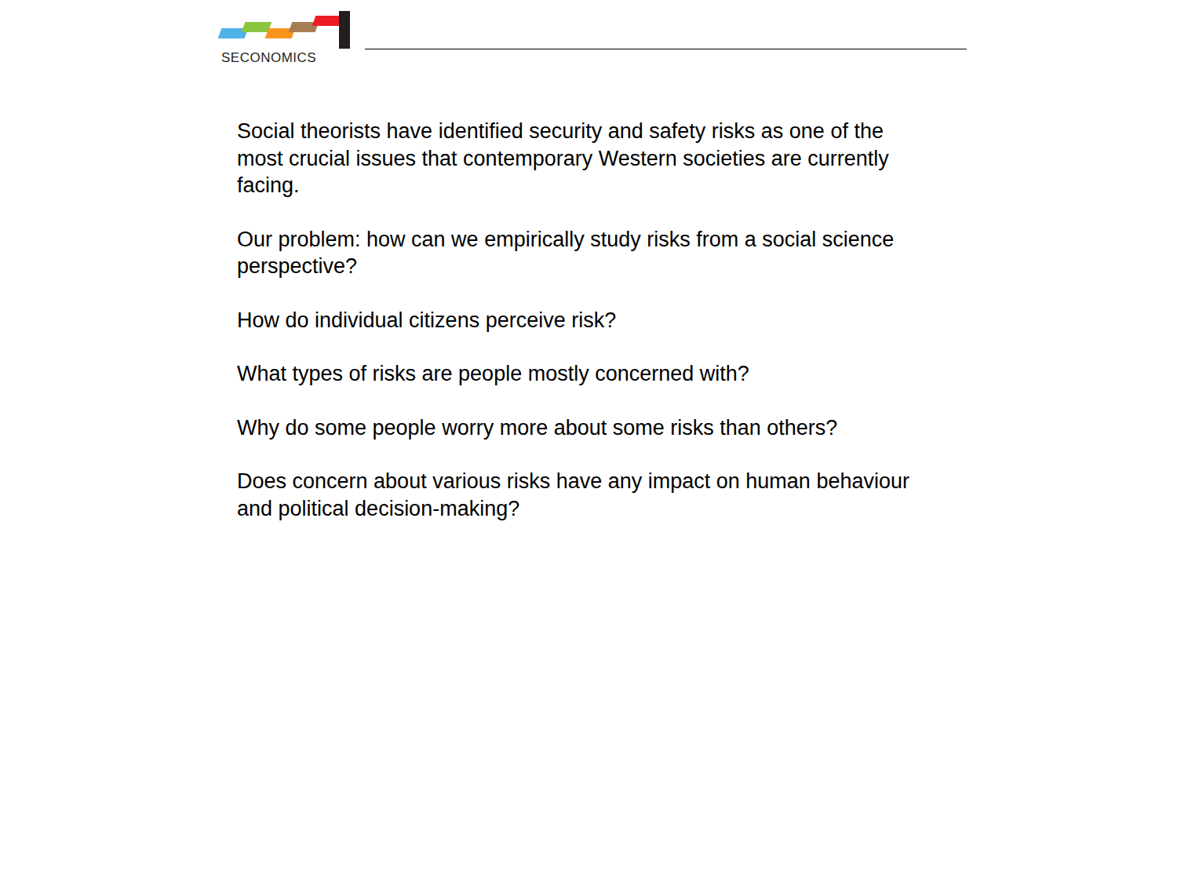SECONOMICS
Social theorists have identified security and safety risks as one of the most crucial issues that contemporary Western societies are currently facing.
Our problem: how can we empirically study risks from a social science perspective?
How do individual citizens perceive risk?
What types of risks are people mostly concerned with?
Why do some people worry more about some risks than others?
Does concern about various risks have any impact on human behaviour and political decision-making?